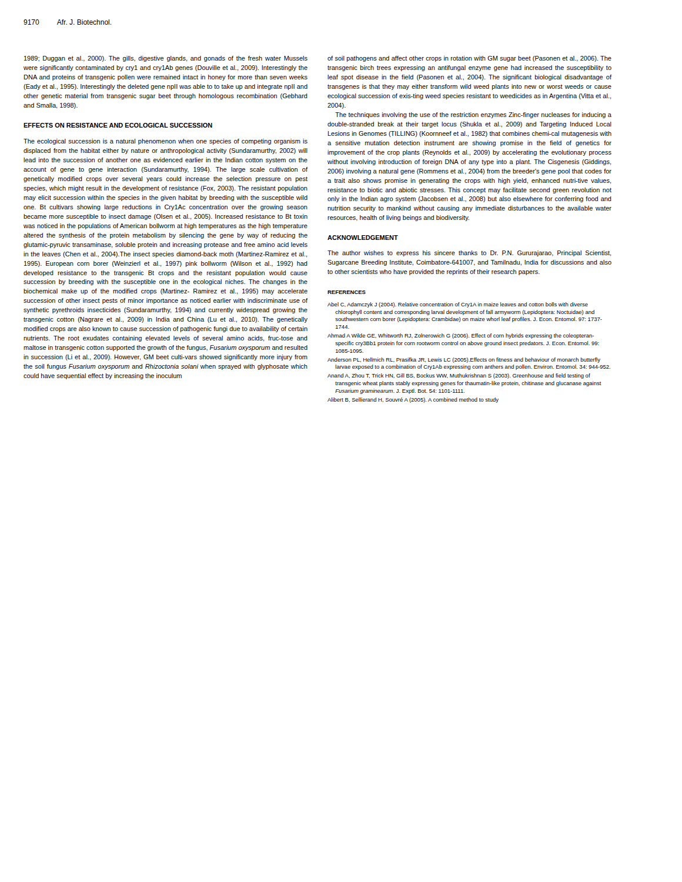9170 Afr. J. Biotechnol.
1989; Duggan et al., 2000). The gills, digestive glands, and gonads of the fresh water Mussels were significantly contaminated by cry1 and cry1Ab genes (Douville et al., 2009). Interestingly the DNA and proteins of transgenic pollen were remained intact in honey for more than seven weeks (Eady et al., 1995). Interestingly the deleted gene npII was able to to take up and integrate npII and other genetic material from transgenic sugar beet through homologous recombination (Gebhard and Smalla, 1998).
Effects on resistance and ecological succession
The ecological succession is a natural phenomenon when one species of competing organism is displaced from the habitat either by nature or anthropological activity (Sundaramurthy, 2002) will lead into the succession of another one as evidenced earlier in the Indian cotton system on the account of gene to gene interaction (Sundaramurthy, 1994). The large scale cultivation of genetically modified crops over several years could increase the selection pressure on pest species, which might result in the development of resistance (Fox, 2003). The resistant population may elicit succession within the species in the given habitat by breeding with the susceptible wild one. Bt cultivars showing large reductions in Cry1Ac concentration over the growing season became more susceptible to insect damage (Olsen et al., 2005). Increased resistance to Bt toxin was noticed in the populations of American bollworm at high temperatures as the high temperature altered the synthesis of the protein metabolism by silencing the gene by way of reducing the glutamic-pyruvic transaminase, soluble protein and increasing protease and free amino acid levels in the leaves (Chen et al., 2004).The insect species diamond-back moth (Martinez-Ramirez et al., 1995). European corn borer (Weinzierl et al., 1997) pink bollworm (Wilson et al., 1992) had developed resistance to the transgenic Bt crops and the resistant population would cause succession by breeding with the susceptible one in the ecological niches. The changes in the biochemical make up of the modified crops (Martinez- Ramirez et al., 1995) may accelerate succession of other insect pests of minor importance as noticed earlier with indiscriminate use of synthetic pyrethroids insecticides (Sundaramurthy, 1994) and currently widespread growing the transgenic cotton (Nagrare et al., 2009) in India and China (Lu et al., 2010). The genetically modified crops are also known to cause succession of pathogenic fungi due to availability of certain nutrients. The root exudates containing elevated levels of several amino acids, fruc-tose and maltose in transgenic cotton supported the growth of the fungus, Fusarium oxysporum and resulted in succession (Li et al., 2009). However, GM beet culti-vars showed significantly more injury from the soil fungus Fusarium oxysporum and Rhizoctonia solani when sprayed with glyphosate which could have sequential effect by increasing the inoculum
of soil pathogens and affect other crops in rotation with GM sugar beet (Pasonen et al., 2006). The transgenic birch trees expressing an antifungal enzyme gene had increased the susceptibility to leaf spot disease in the field (Pasonen et al., 2004). The significant biological disadvantage of transgenes is that they may either transform wild weed plants into new or worst weeds or cause ecological succession of exis-ting weed species resistant to weedicides as in Argentina (Vitta et al., 2004).
The techniques involving the use of the restriction enzymes Zinc-finger nucleases for inducing a double-stranded break at their target locus (Shukla et al., 2009) and Targeting Induced Local Lesions in Genomes (TILLING) (Koornneef et al., 1982) that combines chemi-cal mutagenesis with a sensitive mutation detection instrument are showing promise in the field of genetics for improvement of the crop plants (Reynolds et al., 2009) by accelerating the evolutionary process without involving introduction of foreign DNA of any type into a plant. The Cisgenesis (Giddings, 2006) involving a natural gene (Rommens et al., 2004) from the breeder's gene pool that codes for a trait also shows promise in generating the crops with high yield, enhanced nutri-tive values, resistance to biotic and abiotic stresses. This concept may facilitate second green revolution not only in the Indian agro system (Jacobsen et al., 2008) but also elsewhere for conferring food and nutrition security to mankind without causing any immediate disturbances to the available water resources, health of living beings and biodiversity.
Acknowledgement
The author wishes to express his sincere thanks to Dr. P.N. Gururajarao, Principal Scientist, Sugarcane Breeding Institute, Coimbatore-641007, and Tamilnadu, India for discussions and also to other scientists who have provided the reprints of their research papers.
References
Abel C, Adamczyk J (2004). Relative concentration of Cry1A in maize leaves and cotton bolls with diverse chlorophyll content and corresponding larval development of fall armyworm (Lepidoptera: Noctuidae) and southwestern corn borer (Lepidoptera: Crambidae) on maize whorl leaf profiles. J. Econ. Entomol. 97: 1737-1744.
Ahmad A Wilde GE, Whitworth RJ, Zolnerowich G (2006). Effect of corn hybrids expressing the coleopteran-specific cry3Bb1 protein for corn rootworm control on above ground insect predators. J. Econ. Entomol. 99: 1085-1095.
Anderson PL, Hellmich RL, Prasifka JR, Lewis LC (2005).Effects on fitness and behaviour of monarch butterfly larvae exposed to a combination of Cry1Ab expressing corn anthers and pollen. Environ. Entomol. 34: 944-952.
Anand A, Zhou T, Trick HN, Gill BS, Bockus WW, Muthukrishnan S (2003). Greenhouse and field testing of transgenic wheat plants stably expressing genes for thaumatin-like protein, chitinase and glucanase against Fusarium graminearum. J. Exptl. Bot. 54: 1101-1111.
Alibert B, Sellierand H, Souvré A (2005). A combined method to study